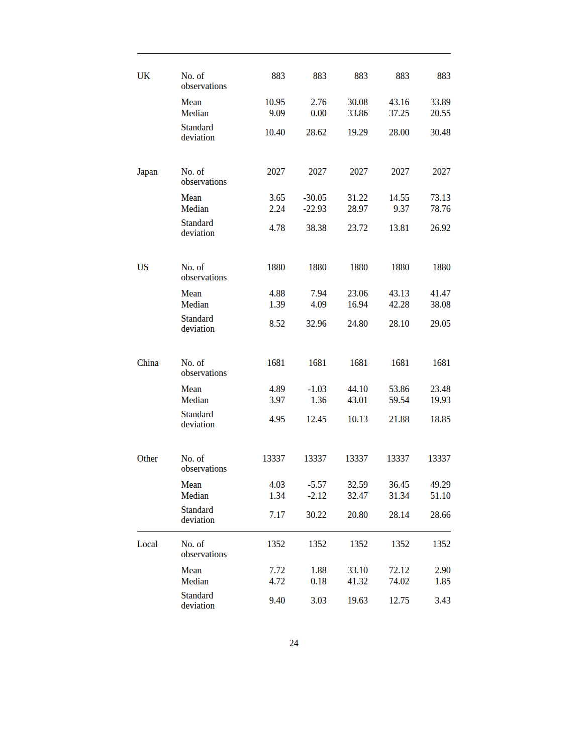| UK | No. of observations | 883 | 883 | 883 | 883 | 883 |
| | Mean | 10.95 | 2.76 | 30.08 | 43.16 | 33.89 |
| | Median | 9.09 | 0.00 | 33.86 | 37.25 | 20.55 |
| | Standard deviation | 10.40 | 28.62 | 19.29 | 28.00 | 30.48 |
| Japan | No. of observations | 2027 | 2027 | 2027 | 2027 | 2027 |
| | Mean | 3.65 | -30.05 | 31.22 | 14.55 | 73.13 |
| | Median | 2.24 | -22.93 | 28.97 | 9.37 | 78.76 |
| | Standard deviation | 4.78 | 38.38 | 23.72 | 13.81 | 26.92 |
| US | No. of observations | 1880 | 1880 | 1880 | 1880 | 1880 |
| | Mean | 4.88 | 7.94 | 23.06 | 43.13 | 41.47 |
| | Median | 1.39 | 4.09 | 16.94 | 42.28 | 38.08 |
| | Standard deviation | 8.52 | 32.96 | 24.80 | 28.10 | 29.05 |
| China | No. of observations | 1681 | 1681 | 1681 | 1681 | 1681 |
| | Mean | 4.89 | -1.03 | 44.10 | 53.86 | 23.48 |
| | Median | 3.97 | 1.36 | 43.01 | 59.54 | 19.93 |
| | Standard deviation | 4.95 | 12.45 | 10.13 | 21.88 | 18.85 |
| Other | No. of observations | 13337 | 13337 | 13337 | 13337 | 13337 |
| | Mean | 4.03 | -5.57 | 32.59 | 36.45 | 49.29 |
| | Median | 1.34 | -2.12 | 32.47 | 31.34 | 51.10 |
| | Standard deviation | 7.17 | 30.22 | 20.80 | 28.14 | 28.66 |
| Local | No. of observations | 1352 | 1352 | 1352 | 1352 | 1352 |
| | Mean | 7.72 | 1.88 | 33.10 | 72.12 | 2.90 |
| | Median | 4.72 | 0.18 | 41.32 | 74.02 | 1.85 |
| | Standard deviation | 9.40 | 3.03 | 19.63 | 12.75 | 3.43 |
24